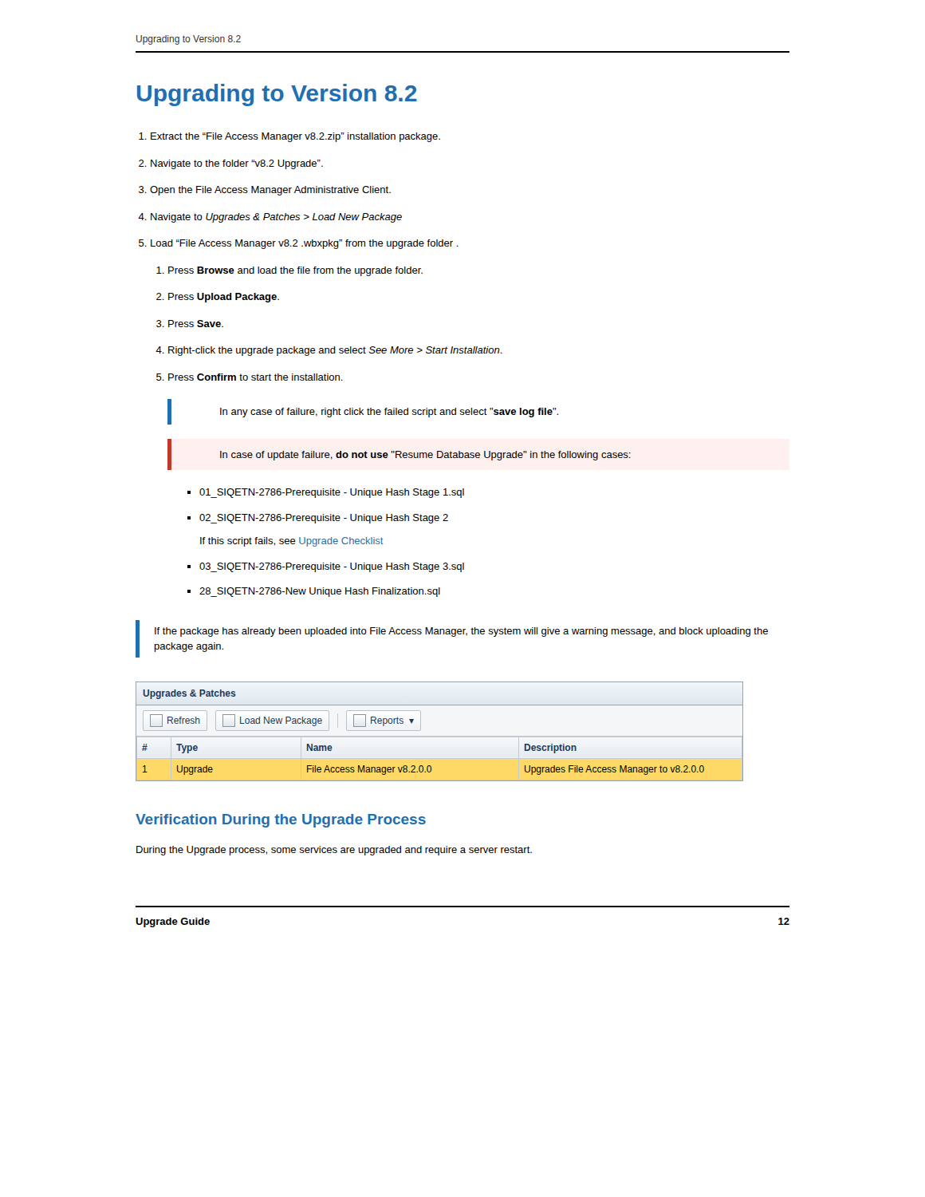Upgrading to Version 8.2
Upgrading to Version 8.2
Extract the “File Access Manager v8.2.zip” installation package.
Navigate to the folder “v8.2 Upgrade”.
Open the File Access Manager Administrative Client.
Navigate to Upgrades & Patches > Load New Package
Load “File Access Manager v8.2 .wbxpkg” from the upgrade folder .
Press Browse and load the file from the upgrade folder.
Press Upload Package.
Press Save.
Right-click the upgrade package and select See More > Start Installation.
Press Confirm to start the installation.
In any case of failure, right click the failed script and select "save log file".
In case of update failure, do not use "Resume Database Upgrade" in the following cases:
01_SIQETN-2786-Prerequisite - Unique Hash Stage 1.sql
02_SIQETN-2786-Prerequisite - Unique Hash Stage 2
If this script fails, see Upgrade Checklist
03_SIQETN-2786-Prerequisite - Unique Hash Stage 3.sql
28_SIQETN-2786-New Unique Hash Finalization.sql
If the package has already been uploaded into File Access Manager, the system will give a warning message, and block uploading the package again.
Upgrades & Patches
Refresh Load New Package Reports ▾
| # | Type | Name | Description |
| --- | --- | --- | --- |
| 1 | Upgrade | File Access Manager v8.2.0.0 | Upgrades File Access Manager to v8.2.0.0 |
Verification During the Upgrade Process
During the Upgrade process, some services are upgraded and require a server restart.
Upgrade Guide 12